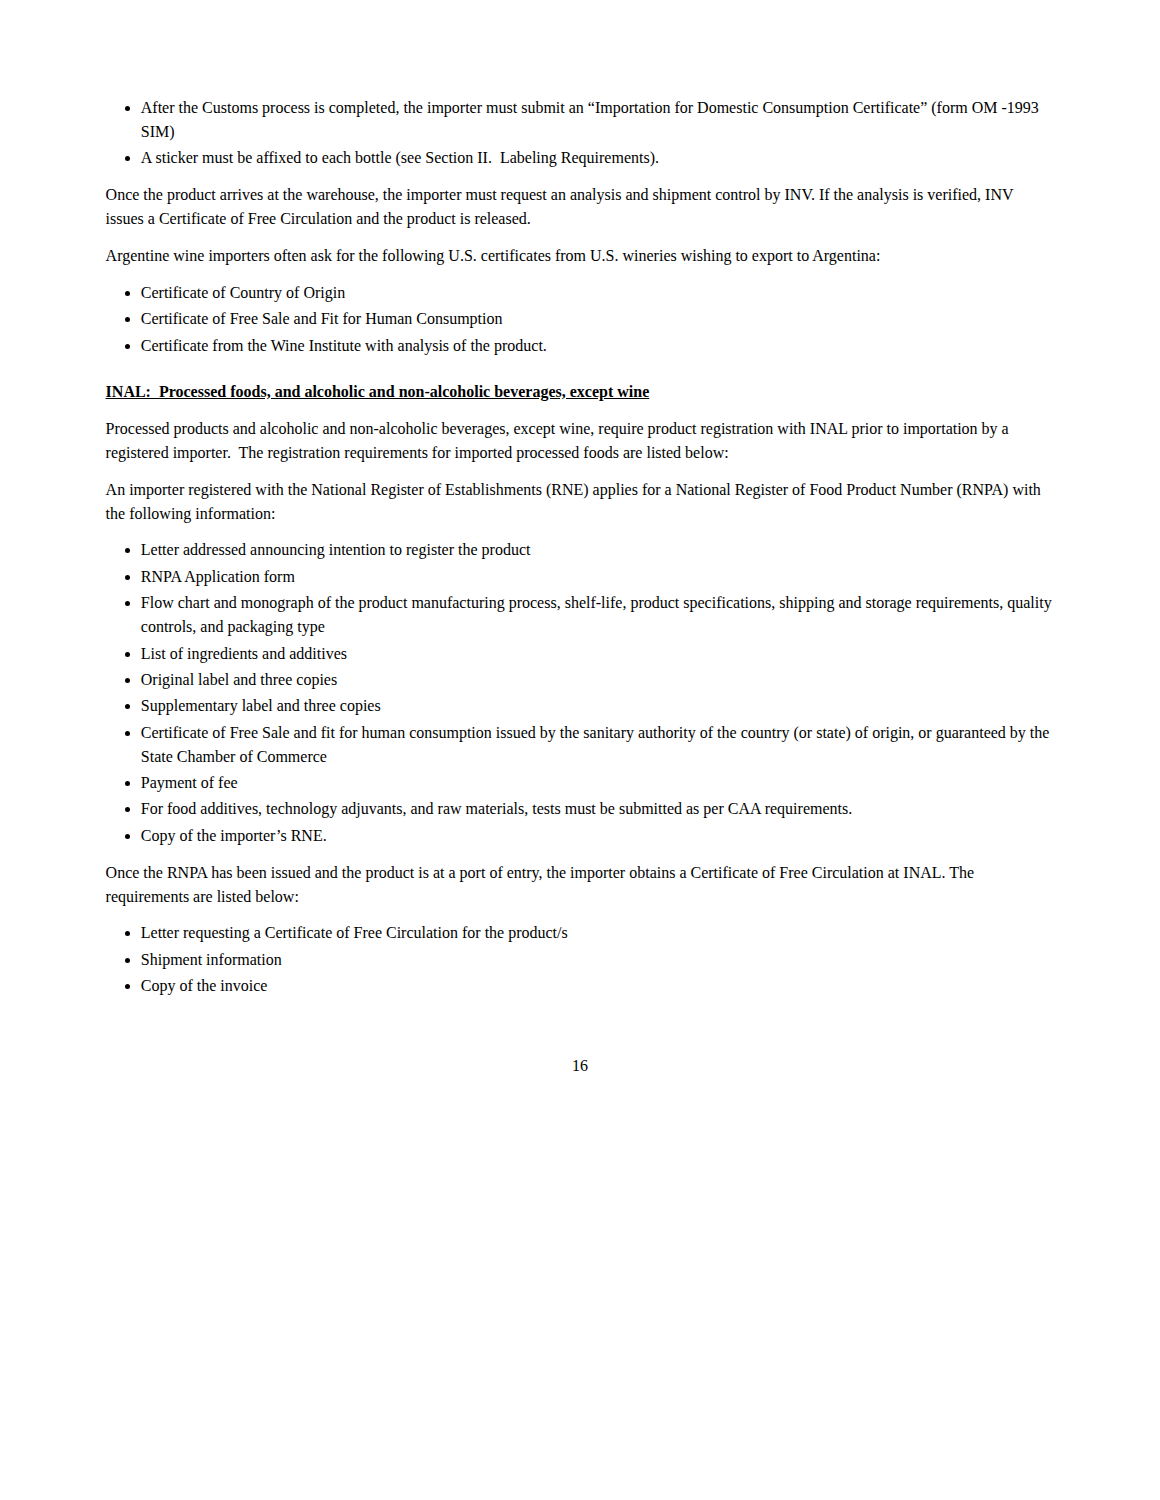After the Customs process is completed, the importer must submit an “Importation for Domestic Consumption Certificate” (form OM -1993 SIM)
A sticker must be affixed to each bottle (see Section II. Labeling Requirements).
Once the product arrives at the warehouse, the importer must request an analysis and shipment control by INV. If the analysis is verified, INV issues a Certificate of Free Circulation and the product is released.
Argentine wine importers often ask for the following U.S. certificates from U.S. wineries wishing to export to Argentina:
Certificate of Country of Origin
Certificate of Free Sale and Fit for Human Consumption
Certificate from the Wine Institute with analysis of the product.
INAL: Processed foods, and alcoholic and non-alcoholic beverages, except wine
Processed products and alcoholic and non-alcoholic beverages, except wine, require product registration with INAL prior to importation by a registered importer. The registration requirements for imported processed foods are listed below:
An importer registered with the National Register of Establishments (RNE) applies for a National Register of Food Product Number (RNPA) with the following information:
Letter addressed announcing intention to register the product
RNPA Application form
Flow chart and monograph of the product manufacturing process, shelf-life, product specifications, shipping and storage requirements, quality controls, and packaging type
List of ingredients and additives
Original label and three copies
Supplementary label and three copies
Certificate of Free Sale and fit for human consumption issued by the sanitary authority of the country (or state) of origin, or guaranteed by the State Chamber of Commerce
Payment of fee
For food additives, technology adjuvants, and raw materials, tests must be submitted as per CAA requirements.
Copy of the importer’s RNE.
Once the RNPA has been issued and the product is at a port of entry, the importer obtains a Certificate of Free Circulation at INAL. The requirements are listed below:
Letter requesting a Certificate of Free Circulation for the product/s
Shipment information
Copy of the invoice
16